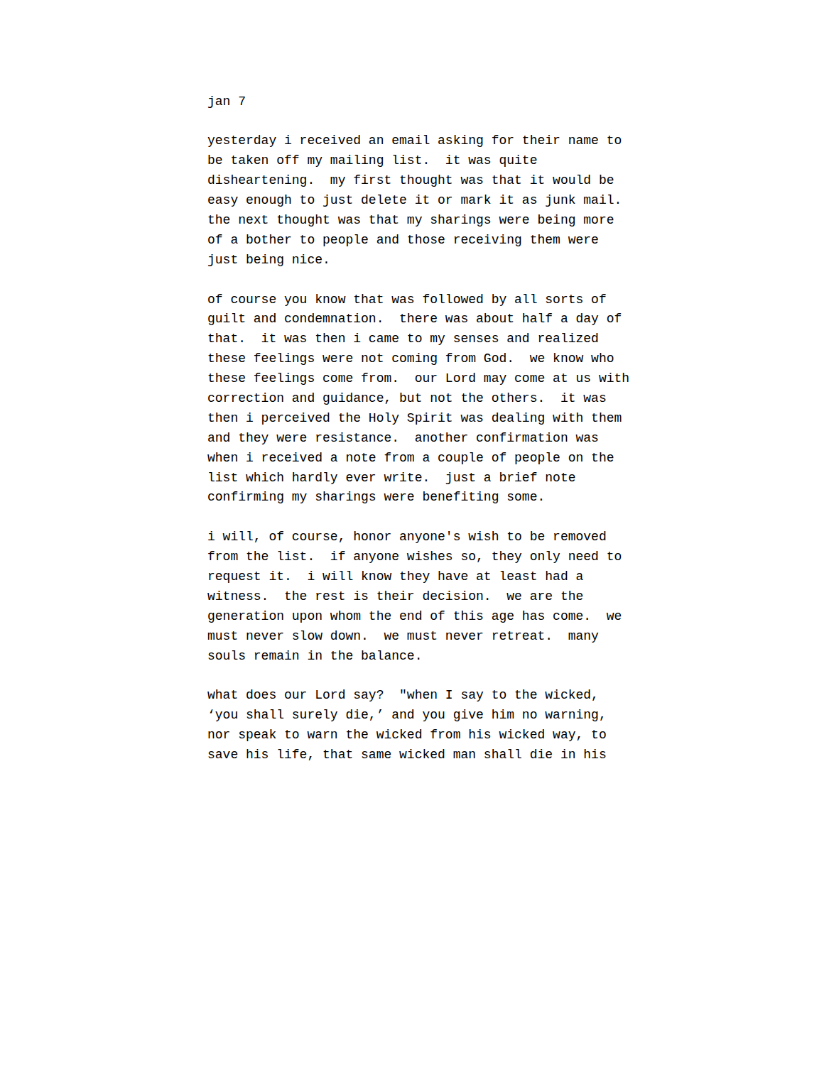jan 7
yesterday i received an email asking for their name to be taken off my mailing list. it was quite disheartening. my first thought was that it would be easy enough to just delete it or mark it as junk mail. the next thought was that my sharings were being more of a bother to people and those receiving them were just being nice.
of course you know that was followed by all sorts of guilt and condemnation. there was about half a day of that. it was then i came to my senses and realized these feelings were not coming from God. we know who these feelings come from. our Lord may come at us with correction and guidance, but not the others. it was then i perceived the Holy Spirit was dealing with them and they were resistance. another confirmation was when i received a note from a couple of people on the list which hardly ever write. just a brief note confirming my sharings were benefiting some.
i will, of course, honor anyone's wish to be removed from the list. if anyone wishes so, they only need to request it. i will know they have at least had a witness. the rest is their decision. we are the generation upon whom the end of this age has come. we must never slow down. we must never retreat. many souls remain in the balance.
what does our Lord say? "when I say to the wicked, ‘you shall surely die,’ and you give him no warning, nor speak to warn the wicked from his wicked way, to save his life, that same wicked man shall die in his